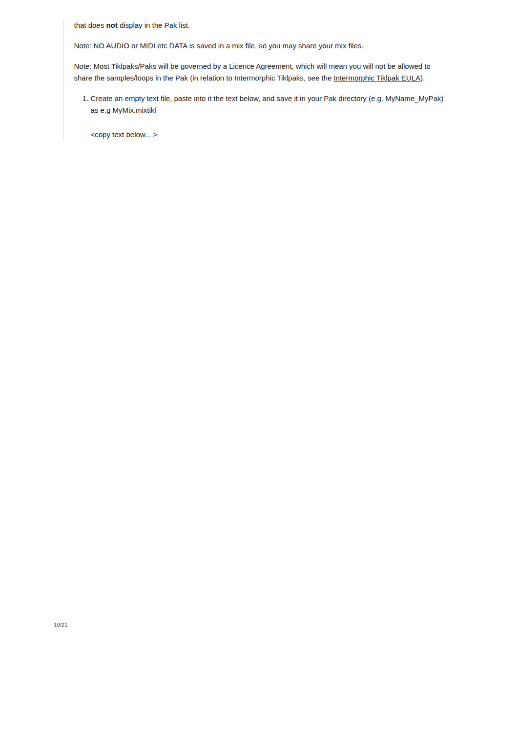that does not display in the Pak list.
Note: NO AUDIO or MIDI etc DATA is saved in a mix file, so you may share your mix files.
Note: Most Tiklpaks/Paks will be governed by a Licence Agreement, which will mean you will not be allowed to share the samples/loops in the Pak (in relation to Intermorphic Tiklpaks, see the Intermorphic Tiklpak EULA).
Create an empty text file, paste into it the text below, and save it in your Pak directory (e.g. MyName_MyPak) as e.g MyMix.mixtikl
<copy text below... >
10/21